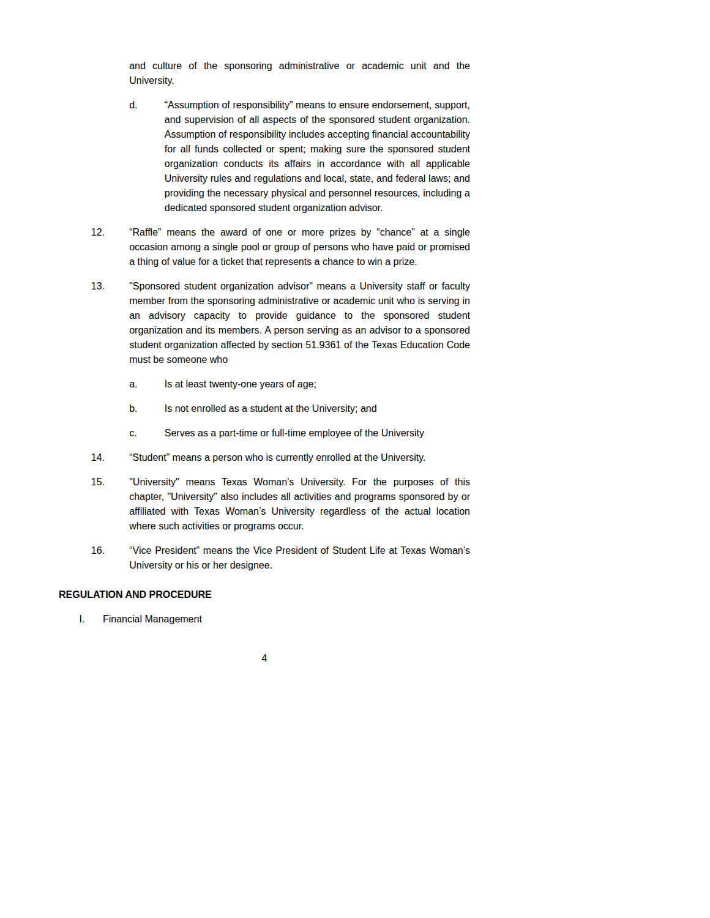and culture of the sponsoring administrative or academic unit and the University.
d.
“Assumption of responsibility” means to ensure endorsement, support, and supervision of all aspects of the sponsored student organization. Assumption of responsibility includes accepting financial accountability for all funds collected or spent; making sure the sponsored student organization conducts its affairs in accordance with all applicable University rules and regulations and local, state, and federal laws; and providing the necessary physical and personnel resources, including a dedicated sponsored student organization advisor.
12.
“Raffle” means the award of one or more prizes by “chance” at a single occasion among a single pool or group of persons who have paid or promised a thing of value for a ticket that represents a chance to win a prize.
13.
"Sponsored student organization advisor" means a University staff or faculty member from the sponsoring administrative or academic unit who is serving in an advisory capacity to provide guidance to the sponsored student organization and its members. A person serving as an advisor to a sponsored student organization affected by section 51.9361 of the Texas Education Code must be someone who
a.
Is at least twenty-one years of age;
b.
Is not enrolled as a student at the University; and
c.
Serves as a part-time or full-time employee of the University
14.
“Student” means a person who is currently enrolled at the University.
15.
"University" means Texas Woman’s University. For the purposes of this chapter, "University" also includes all activities and programs sponsored by or affiliated with Texas Woman’s University regardless of the actual location where such activities or programs occur.
16.
“Vice President” means the Vice President of Student Life at Texas Woman’s University or his or her designee.
REGULATION AND PROCEDURE
I.
Financial Management
4